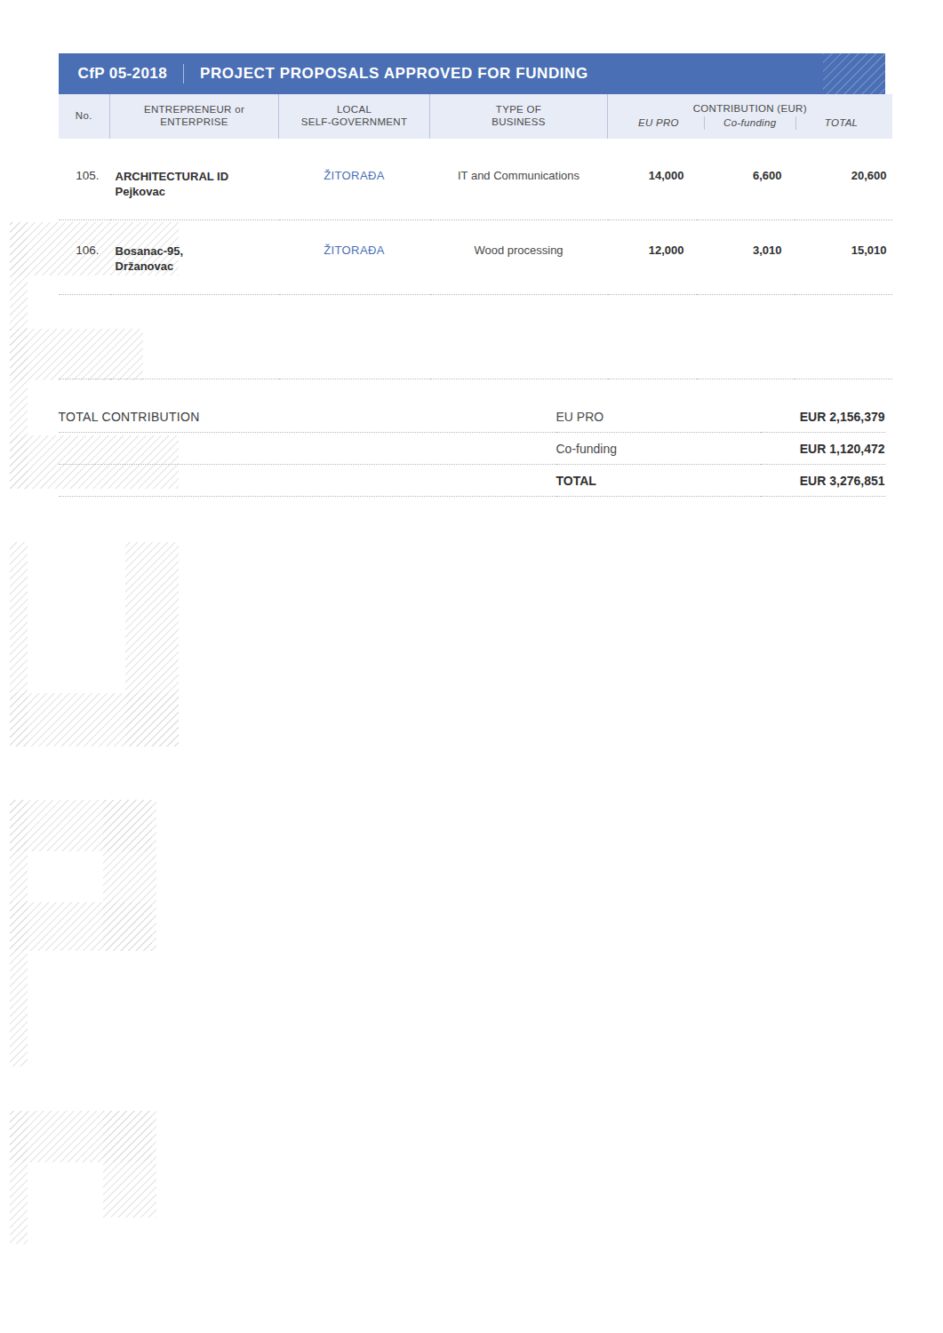CfP 05-2018
Project proposals approved for funding
| No. | ENTREPRENEUR or ENTERPRISE | LOCAL SELF-GOVERNMENT | TYPE OF BUSINESS | CONTRIBUTION (EUR) EU PRO Co-funding TOTAL |
| --- | --- | --- | --- | --- |
| 105. | ARCHITECTURAL ID Pejkovac | ŽITORAĐA | IT and Communications | 14,000 | 6,600 | 20,600 |
| 106. | Bosanac-95, Držanovac | ŽITORAĐA | Wood processing | 12,000 | 3,010 | 15,010 |
| TOTAL CONTRIBUTION | EU PRO | EUR 2,156,379 |
| | Co-funding | EUR 1,120,472 |
| | TOTAL | EUR 3,276,851 |